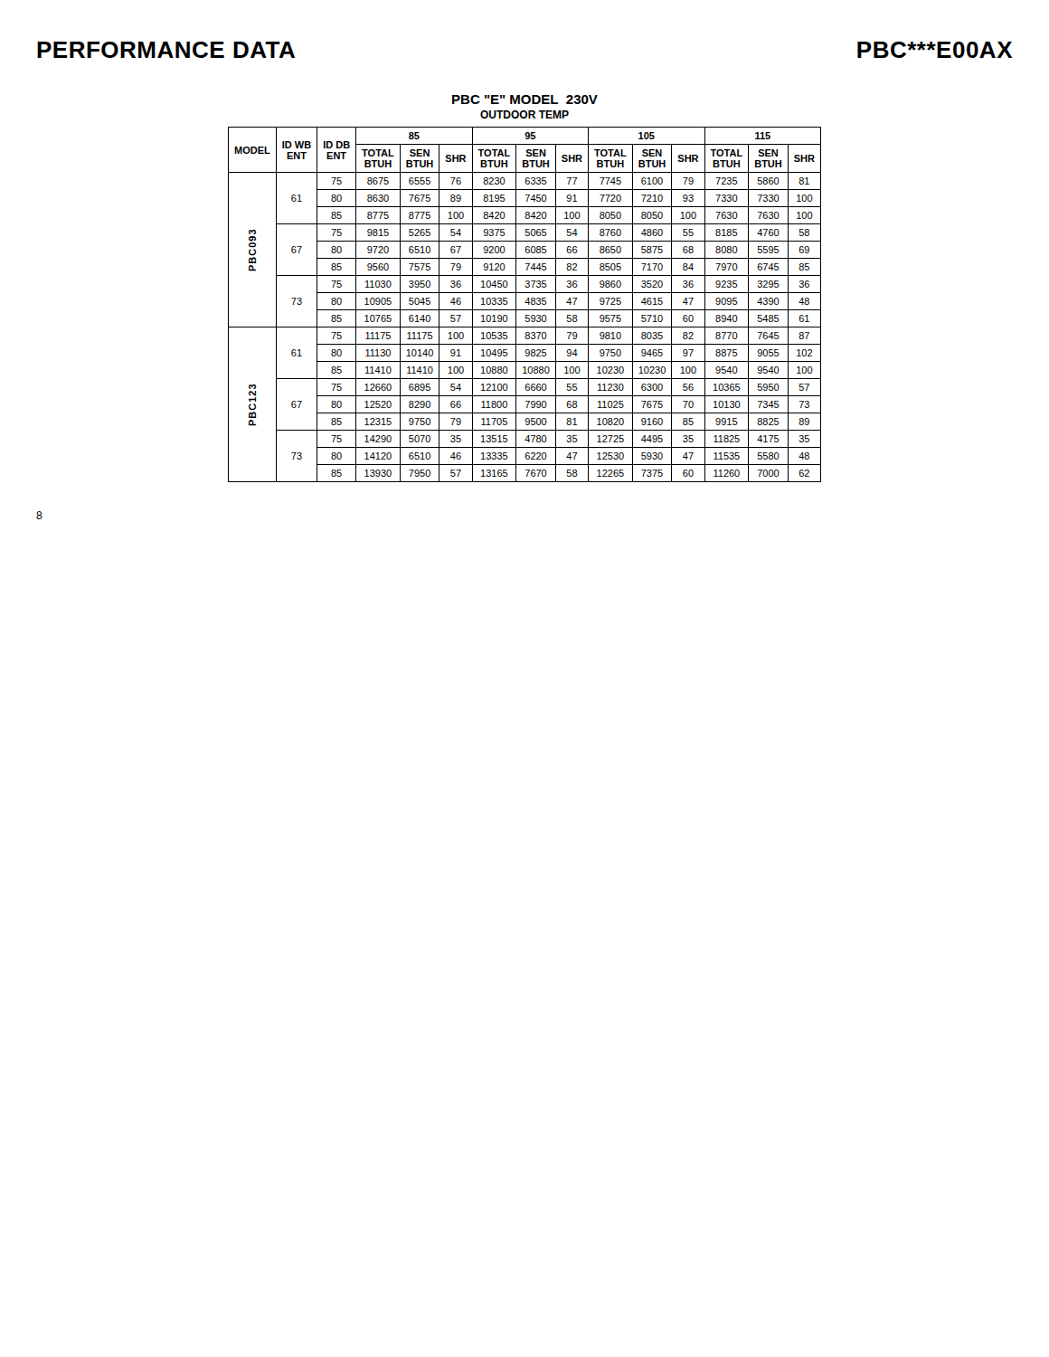PERFORMANCE DATA PBC***E00AX
PBC "E" MODEL 230V
OUTDOOR TEMP
| MODEL | ID WB ENT | ID DB ENT | 85 | 95 | 105 | 115 |
| --- | --- | --- | --- | --- | --- | --- |
| TOTAL BTUH | SEN BTUH | SHR | TOTAL BTUH | SEN BTUH | SHR | TOTAL BTUH | SEN BTUH | SHR | TOTAL BTUH | SEN BTUH | SHR |
| PBC093 | 61 | 75 | 8675 | 6555 | 76 | 8230 | 6335 | 77 | 7745 | 6100 | 79 | 7235 | 5860 | 81 |
| 80 | 8630 | 7675 | 89 | 8195 | 7450 | 91 | 7720 | 7210 | 93 | 7330 | 7330 | 100 |
| 85 | 8775 | 8775 | 100 | 8420 | 8420 | 100 | 8050 | 8050 | 100 | 7630 | 7630 | 100 |
| 67 | 75 | 9815 | 5265 | 54 | 9375 | 5065 | 54 | 8760 | 4860 | 55 | 8185 | 4760 | 58 |
| 80 | 9720 | 6510 | 67 | 9200 | 6085 | 66 | 8650 | 5875 | 68 | 8080 | 5595 | 69 |
| 85 | 9560 | 7575 | 79 | 9120 | 7445 | 82 | 8505 | 7170 | 84 | 7970 | 6745 | 85 |
| 73 | 75 | 11030 | 3950 | 36 | 10450 | 3735 | 36 | 9860 | 3520 | 36 | 9235 | 3295 | 36 |
| 80 | 10905 | 5045 | 46 | 10335 | 4835 | 47 | 9725 | 4615 | 47 | 9095 | 4390 | 48 |
| 85 | 10765 | 6140 | 57 | 10190 | 5930 | 58 | 9575 | 5710 | 60 | 8940 | 5485 | 61 |
| PBC123 | 61 | 75 | 11175 | 11175 | 100 | 10535 | 8370 | 79 | 9810 | 8035 | 82 | 8770 | 7645 | 87 |
| 80 | 11130 | 10140 | 91 | 10495 | 9825 | 94 | 9750 | 9465 | 97 | 8875 | 9055 | 102 |
| 85 | 11410 | 11410 | 100 | 10880 | 10880 | 100 | 10230 | 10230 | 100 | 9540 | 9540 | 100 |
| 67 | 75 | 12660 | 6895 | 54 | 12100 | 6660 | 55 | 11230 | 6300 | 56 | 10365 | 5950 | 57 |
| 80 | 12520 | 8290 | 66 | 11800 | 7990 | 68 | 11025 | 7675 | 70 | 10130 | 7345 | 73 |
| 85 | 12315 | 9750 | 79 | 11705 | 9500 | 81 | 10820 | 9160 | 85 | 9915 | 8825 | 89 |
| 73 | 75 | 14290 | 5070 | 35 | 13515 | 4780 | 35 | 12725 | 4495 | 35 | 11825 | 4175 | 35 |
| 80 | 14120 | 6510 | 46 | 13335 | 6220 | 47 | 12530 | 5930 | 47 | 11535 | 5580 | 48 |
| 85 | 13930 | 7950 | 57 | 13165 | 7670 | 58 | 12265 | 7375 | 60 | 11260 | 7000 | 62 |
8